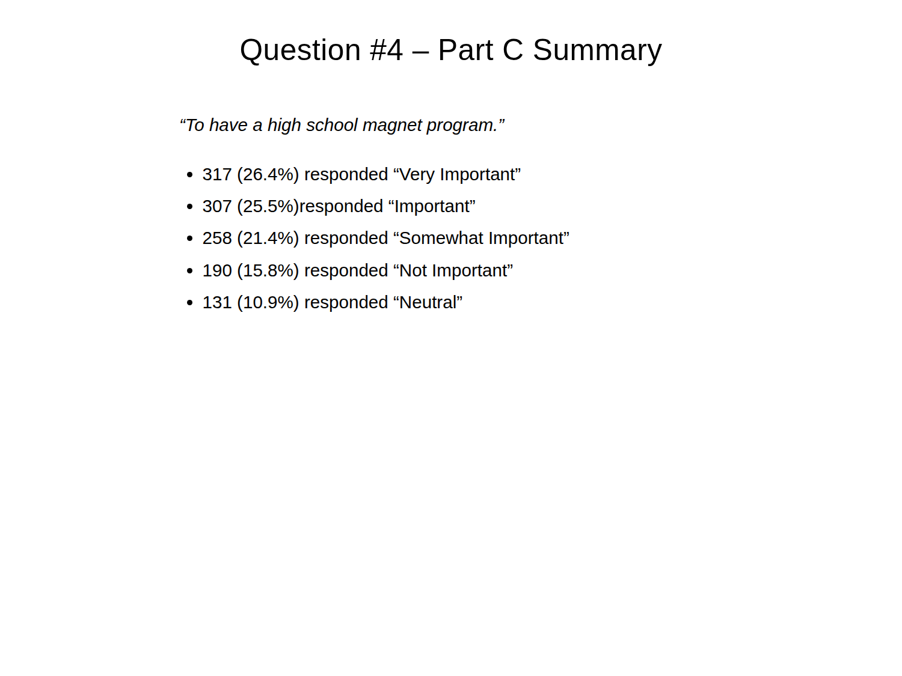Question #4 – Part C Summary
“To have a high school magnet program.”
317 (26.4%) responded “Very Important”
307 (25.5%)responded “Important”
258 (21.4%) responded “Somewhat Important”
190 (15.8%) responded “Not Important”
131 (10.9%) responded “Neutral”